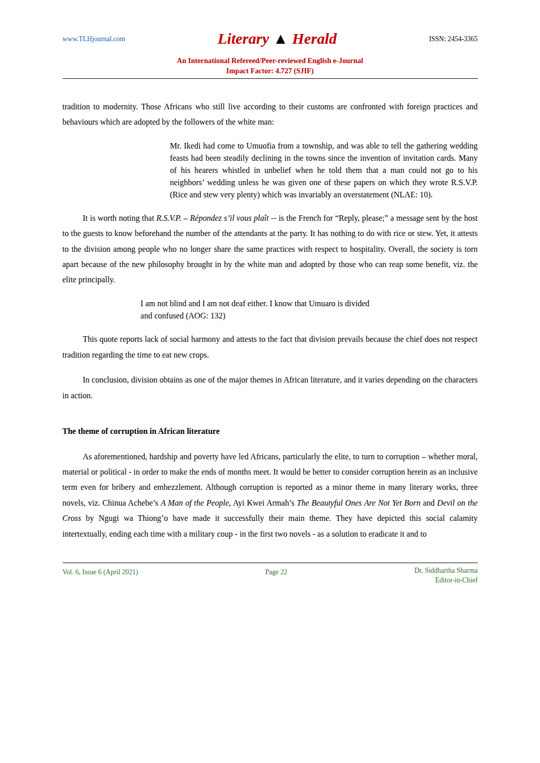www.TLHjournal.com Literary ▲ Herald ISSN: 2454-3365
An International Refereed/Peer-reviewed English e-Journal
Impact Factor: 4.727 (SJIF)
tradition to modernity. Those Africans who still live according to their customs are confronted with foreign practices and behaviours which are adopted by the followers of the white man:
Mr. Ikedi had come to Umuofia from a township, and was able to tell the gathering wedding feasts had been steadily declining in the towns since the invention of invitation cards. Many of his hearers whistled in unbelief when he told them that a man could not go to his neighbors’ wedding unless he was given one of these papers on which they wrote R.S.V.P. (Rice and stew very plenty) which was invariably an overstatement (NLAE: 10).
It is worth noting that R.S.V.P. – Répondez s’il vous plaît -- is the French for “Reply, please;” a message sent by the host to the guests to know beforehand the number of the attendants at the party. It has nothing to do with rice or stew. Yet, it attests to the division among people who no longer share the same practices with respect to hospitality. Overall, the society is torn apart because of the new philosophy brought in by the white man and adopted by those who can reap some benefit, viz. the elite principally.
I am not blind and I am not deaf either. I know that Umuaro is divided
and confused (AOG: 132)
This quote reports lack of social harmony and attests to the fact that division prevails because the chief does not respect tradition regarding the time to eat new crops.
In conclusion, division obtains as one of the major themes in African literature, and it varies depending on the characters in action.
The theme of corruption in African literature
As aforementioned, hardship and poverty have led Africans, particularly the elite, to turn to corruption – whether moral, material or political - in order to make the ends of months meet. It would be better to consider corruption herein as an inclusive term even for bribery and embezzlement. Although corruption is reported as a minor theme in many literary works, three novels, viz. Chinua Achebe’s A Man of the People, Ayi Kwei Armah’s The Beautyful Ones Are Not Yet Born and Devil on the Cross by Ngugi wa Thiong’o have made it successfully their main theme. They have depicted this social calamity intertextually, ending each time with a military coup - in the first two novels - as a solution to eradicate it and to
Vol. 6, Issue 6 (April 2021)
Page 22
Dr. Siddhartha Sharma
Editor-in-Chief